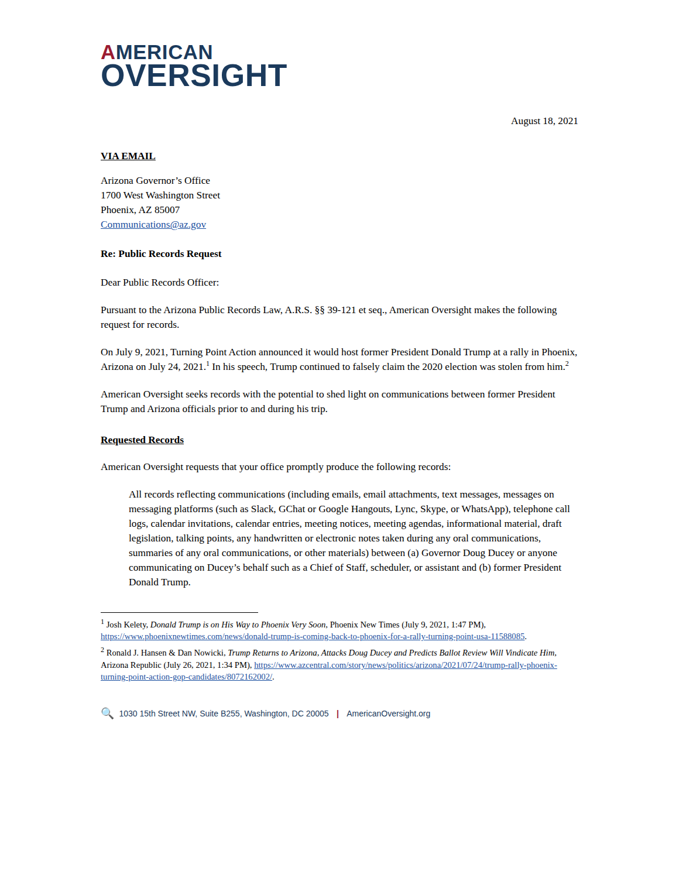AMERICAN
OVERSIGHT
August 18, 2021
VIA EMAIL
Arizona Governor’s Office
1700 West Washington Street
Phoenix, AZ 85007
Communications@az.gov
Re: Public Records Request
Dear Public Records Officer:
Pursuant to the Arizona Public Records Law, A.R.S. §§ 39-121 et seq., American Oversight makes the following request for records.
On July 9, 2021, Turning Point Action announced it would host former President Donald Trump at a rally in Phoenix, Arizona on July 24, 2021.1 In his speech, Trump continued to falsely claim the 2020 election was stolen from him.2
American Oversight seeks records with the potential to shed light on communications between former President Trump and Arizona officials prior to and during his trip.
Requested Records
American Oversight requests that your office promptly produce the following records:
All records reflecting communications (including emails, email attachments, text messages, messages on messaging platforms (such as Slack, GChat or Google Hangouts, Lync, Skype, or WhatsApp), telephone call logs, calendar invitations, calendar entries, meeting notices, meeting agendas, informational material, draft legislation, talking points, any handwritten or electronic notes taken during any oral communications, summaries of any oral communications, or other materials) between (a) Governor Doug Ducey or anyone communicating on Ducey’s behalf such as a Chief of Staff, scheduler, or assistant and (b) former President Donald Trump.
1 Josh Kelety, Donald Trump is on His Way to Phoenix Very Soon, Phoenix New Times (July 9, 2021, 1:47 PM), https://www.phoenixnewtimes.com/news/donald-trump-is-coming-back-to-phoenix-for-a-rally-turning-point-usa-11588085.
2 Ronald J. Hansen & Dan Nowicki, Trump Returns to Arizona, Attacks Doug Ducey and Predicts Ballot Review Will Vindicate Him, Arizona Republic (July 26, 2021, 1:34 PM), https://www.azcentral.com/story/news/politics/arizona/2021/07/24/trump-rally-phoenix-turning-point-action-gop-candidates/8072162002/.
🔍 1030 15th Street NW, Suite B255, Washington, DC 20005 | AmericanOversight.org